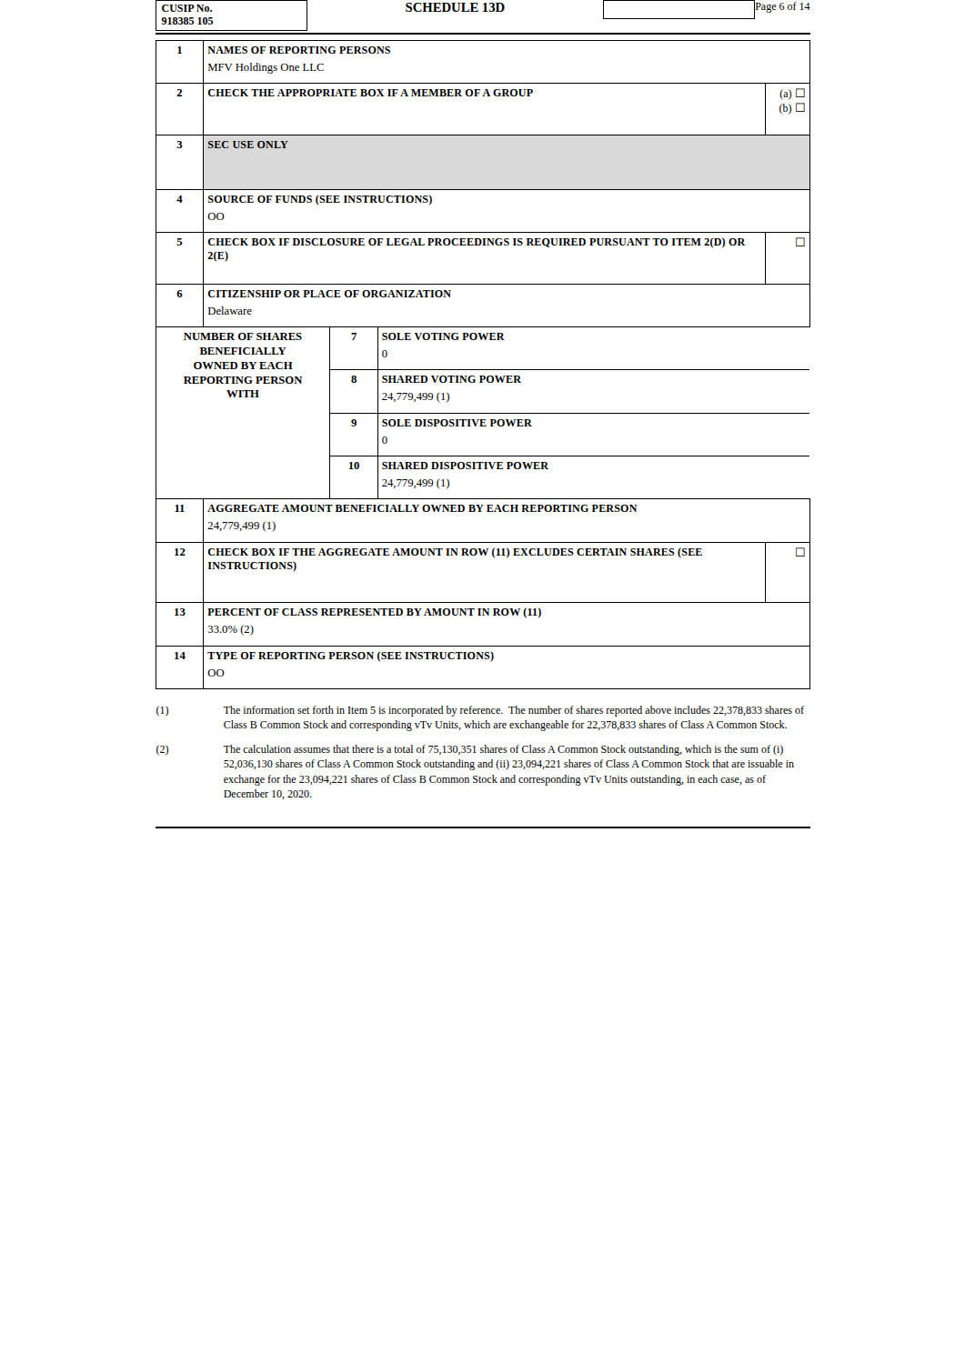| CUSIP No. 918385 105 | SCHEDULE 13D | / / Page 6 of 14 / |
| 1 | NAMES OF REPORTING PERSONS MFV Holdings One LLC |
| 2 | CHECK THE APPROPRIATE BOX IF A MEMBER OF A GROUP | (a) ☐ (b) ☐ |
| 3 | SEC USE ONLY |
| 4 | SOURCE OF FUNDS (SEE INSTRUCTIONS) OO |
| 5 | CHECK BOX IF DISCLOSURE OF LEGAL PROCEEDINGS IS REQUIRED PURSUANT TO ITEM 2(D) OR 2(E) | ☐ |
| 6 | CITIZENSHIP OR PLACE OF ORGANIZATION Delaware |
| NUMBER OF SHARES BENEFICIALLY OWNED BY EACH REPORTING PERSON WITH | / 7 / SOLE VOTING POWER 0 / / 8 / SHARED VOTING POWER 24,779,499 (1) / / 9 / SOLE DISPOSITIVE POWER 0 / / 10 / SHARED DISPOSITIVE POWER 24,779,499 (1) / |
| 11 | AGGREGATE AMOUNT BENEFICIALLY OWNED BY EACH REPORTING PERSON 24,779,499 (1) |
| 12 | CHECK BOX IF THE AGGREGATE AMOUNT IN ROW (11) EXCLUDES CERTAIN SHARES (SEE INSTRUCTIONS) | ☐ |
| 13 | PERCENT OF CLASS REPRESENTED BY AMOUNT IN ROW (11) 33.0% (2) |
| 14 | TYPE OF REPORTING PERSON (SEE INSTRUCTIONS) OO |
| (1) | | The information set forth in Item 5 is incorporated by reference. The number of shares reported above includes 22,378,833 shares of Class B Common Stock and corresponding vTv Units, which are exchangeable for 22,378,833 shares of Class A Common Stock. |
| (2) | | The calculation assumes that there is a total of 75,130,351 shares of Class A Common Stock outstanding, which is the sum of (i) 52,036,130 shares of Class A Common Stock outstanding and (ii) 23,094,221 shares of Class A Common Stock that are issuable in exchange for the 23,094,221 shares of Class B Common Stock and corresponding vTv Units outstanding, in each case, as of December 10, 2020. |